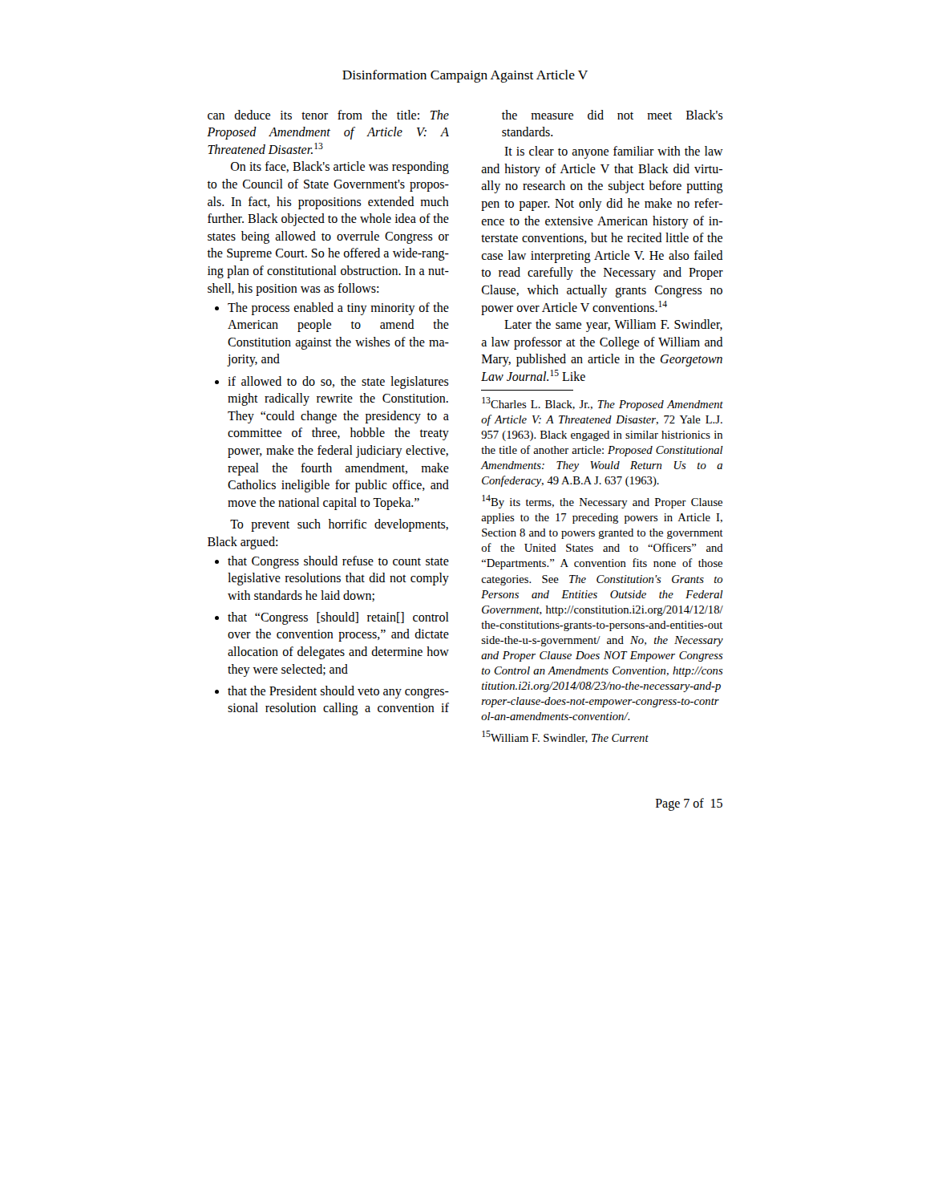Disinformation Campaign Against Article V
can deduce its tenor from the title: The Proposed Amendment of Article V: A Threatened Disaster.13
On its face, Black's article was responding to the Council of State Government's proposals. In fact, his propositions extended much further. Black objected to the whole idea of the states being allowed to overrule Congress or the Supreme Court. So he offered a wide-ranging plan of constitutional obstruction. In a nutshell, his position was as follows:
The process enabled a tiny minority of the American people to amend the Constitution against the wishes of the majority, and
if allowed to do so, the state legislatures might radically rewrite the Constitution. They “could change the presidency to a committee of three, hobble the treaty power, make the federal judiciary elective, repeal the fourth amendment, make Catholics ineligible for public office, and move the national capital to Topeka.”
To prevent such horrific developments, Black argued:
that Congress should refuse to count state legislative resolutions that did not comply with standards he laid down;
that “Congress [should] retain[] control over the convention process,” and dictate allocation of delegates and determine how they were selected; and
that the President should veto any congressional resolution calling a convention if the measure did not meet Black's standards.
It is clear to anyone familiar with the law and history of Article V that Black did virtually no research on the subject before putting pen to paper. Not only did he make no reference to the extensive American history of interstate conventions, but he recited little of the case law interpreting Article V. He also failed to read carefully the Necessary and Proper Clause, which actually grants Congress no power over Article V conventions.14
Later the same year, William F. Swindler, a law professor at the College of William and Mary, published an article in the Georgetown Law Journal.15 Like
13 Charles L. Black, Jr., The Proposed Amendment of Article V: A Threatened Disaster, 72 Yale L.J. 957 (1963). Black engaged in similar histrionics in the title of another article: Proposed Constitutional Amendments: They Would Return Us to a Confederacy, 49 A.B.A J. 637 (1963).
14 By its terms, the Necessary and Proper Clause applies to the 17 preceding powers in Article I, Section 8 and to powers granted to the government of the United States and to “Officers” and “Departments.” A convention fits none of those categories. See The Constitution's Grants to Persons and Entities Outside the Federal Government, http://constitution.i2i.org/2014/12/18/the-constitutions-grants-to-persons-and-entities-outside-the-u-s-government/ and No, the Necessary and Proper Clause Does NOT Empower Congress to Control an Amendments Convention, http://constitution.i2i.org/2014/08/23/no-the-necessary-and-proper-clause-does-not-empower-congress-to-control-an-amendments-convention/.
15 William F. Swindler, The Current
Page 7 of 15